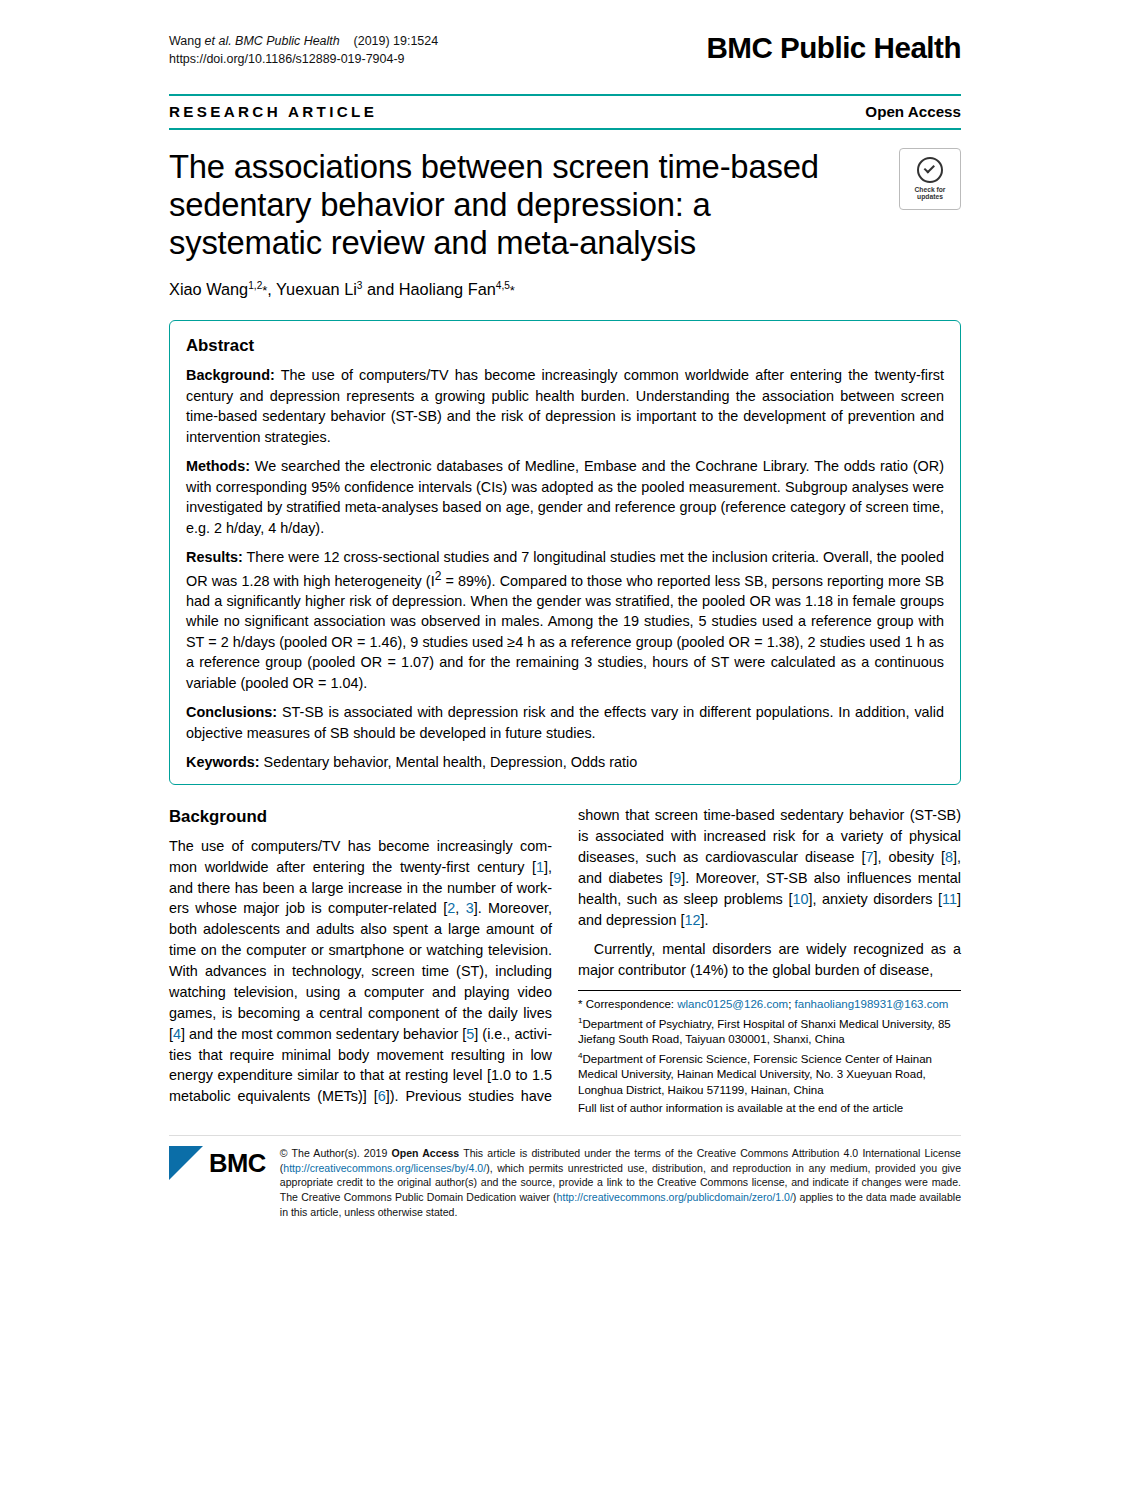Wang et al. BMC Public Health (2019) 19:1524
https://doi.org/10.1186/s12889-019-7904-9
BMC Public Health
Research Article
Open Access
The associations between screen time-based sedentary behavior and depression: a systematic review and meta-analysis
Check for
updates
Xiao Wang1,2*, Yuexuan Li3 and Haoliang Fan4,5*
Abstract
Background: The use of computers/TV has become increasingly common worldwide after entering the twenty-first century and depression represents a growing public health burden. Understanding the association between screen time-based sedentary behavior (ST-SB) and the risk of depression is important to the development of prevention and intervention strategies.
Methods: We searched the electronic databases of Medline, Embase and the Cochrane Library. The odds ratio (OR) with corresponding 95% confidence intervals (CIs) was adopted as the pooled measurement. Subgroup analyses were investigated by stratified meta-analyses based on age, gender and reference group (reference category of screen time, e.g. 2 h/day, 4 h/day).
Results: There were 12 cross-sectional studies and 7 longitudinal studies met the inclusion criteria. Overall, the pooled OR was 1.28 with high heterogeneity (I2 = 89%). Compared to those who reported less SB, persons reporting more SB had a significantly higher risk of depression. When the gender was stratified, the pooled OR was 1.18 in female groups while no significant association was observed in males. Among the 19 studies, 5 studies used a reference group with ST = 2 h/days (pooled OR = 1.46), 9 studies used ≥4 h as a reference group (pooled OR = 1.38), 2 studies used 1 h as a reference group (pooled OR = 1.07) and for the remaining 3 studies, hours of ST were calculated as a continuous variable (pooled OR = 1.04).
Conclusions: ST-SB is associated with depression risk and the effects vary in different populations. In addition, valid objective measures of SB should be developed in future studies.
Keywords: Sedentary behavior, Mental health, Depression, Odds ratio
Background
The use of computers/TV has become increasingly common worldwide after entering the twenty-first century [1], and there has been a large increase in the number of workers whose major job is computer-related [2, 3]. Moreover, both adolescents and adults also spent a large amount of time on the computer or smartphone or watching television. With advances in technology, screen time (ST), including watching television, using a computer and playing video games, is becoming a central component of the daily lives [4] and the most common sedentary behavior [5] (i.e., activities that require minimal body movement resulting in low energy expenditure similar to that at resting level [1.0 to 1.5 metabolic equivalents (METs)] [6]). Previous studies have shown that screen time-based sedentary behavior (ST-SB) is associated with increased risk for a variety of physical diseases, such as cardiovascular disease [7], obesity [8], and diabetes [9]. Moreover, ST-SB also influences mental health, such as sleep problems [10], anxiety disorders [11] and depression [12].
Currently, mental disorders are widely recognized as a major contributor (14%) to the global burden of disease,
* Correspondence: wlanc0125@126.com; fanhaoliang198931@163.com
1Department of Psychiatry, First Hospital of Shanxi Medical University, 85 Jiefang South Road, Taiyuan 030001, Shanxi, China
4Department of Forensic Science, Forensic Science Center of Hainan Medical University, Hainan Medical University, No. 3 Xueyuan Road, Longhua District, Haikou 571199, Hainan, China
Full list of author information is available at the end of the article
BMC
© The Author(s). 2019 Open Access This article is distributed under the terms of the Creative Commons Attribution 4.0 International License (http://creativecommons.org/licenses/by/4.0/), which permits unrestricted use, distribution, and reproduction in any medium, provided you give appropriate credit to the original author(s) and the source, provide a link to the Creative Commons license, and indicate if changes were made. The Creative Commons Public Domain Dedication waiver (http://creativecommons.org/publicdomain/zero/1.0/) applies to the data made available in this article, unless otherwise stated.